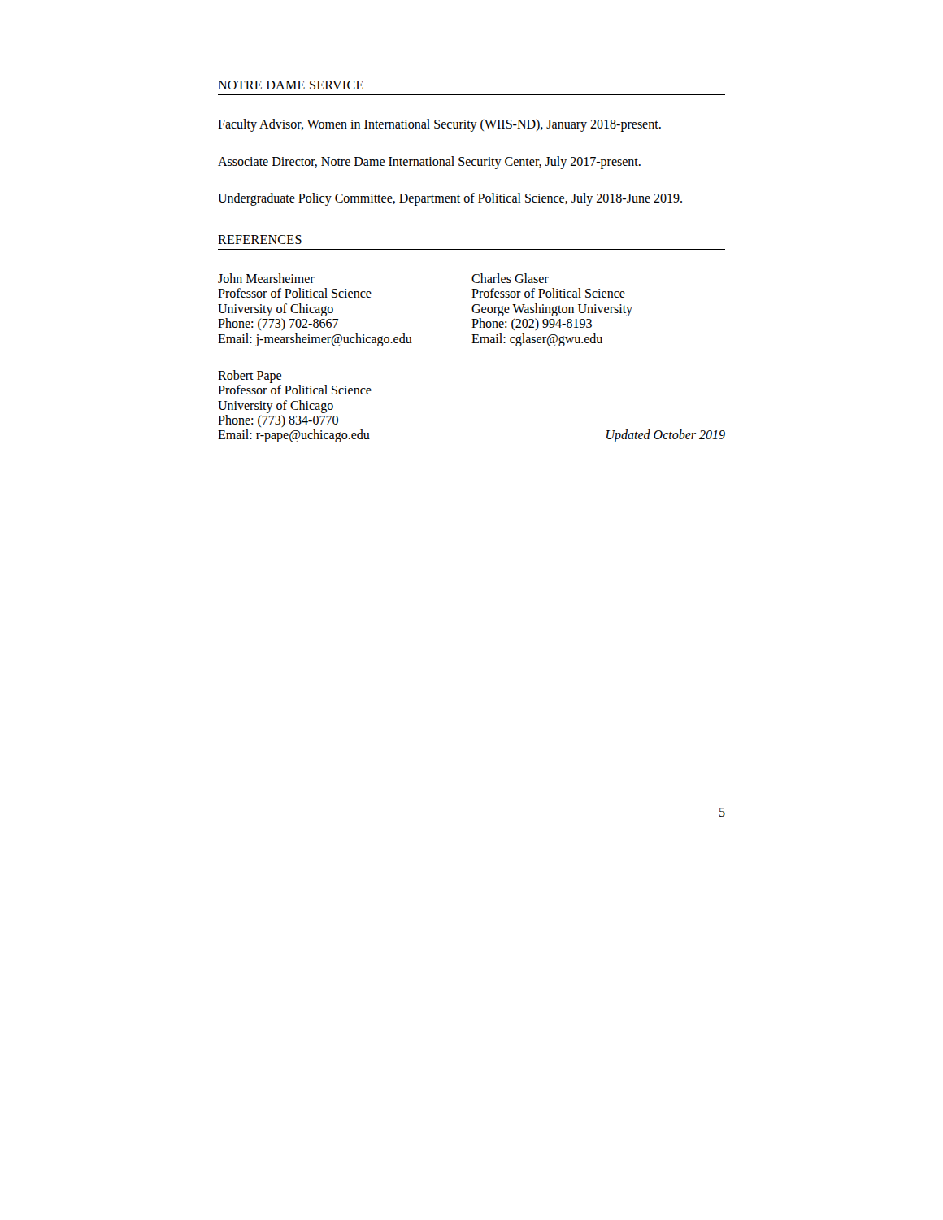Notre Dame Service
Faculty Advisor, Women in International Security (WIIS-ND), January 2018-present.
Associate Director, Notre Dame International Security Center, July 2017-present.
Undergraduate Policy Committee, Department of Political Science, July 2018-June 2019.
References
| John Mearsheimer Professor of Political Science University of Chicago Phone: (773) 702-8667 Email: j-mearsheimer@uchicago.edu | Charles Glaser Professor of Political Science George Washington University Phone: (202) 994-8193 Email: cglaser@gwu.edu |
Robert Pape Professor of Political Science University of Chicago Phone: (773) 834-0770 Email: r-pape@uchicago.edu
Updated October 2019
5